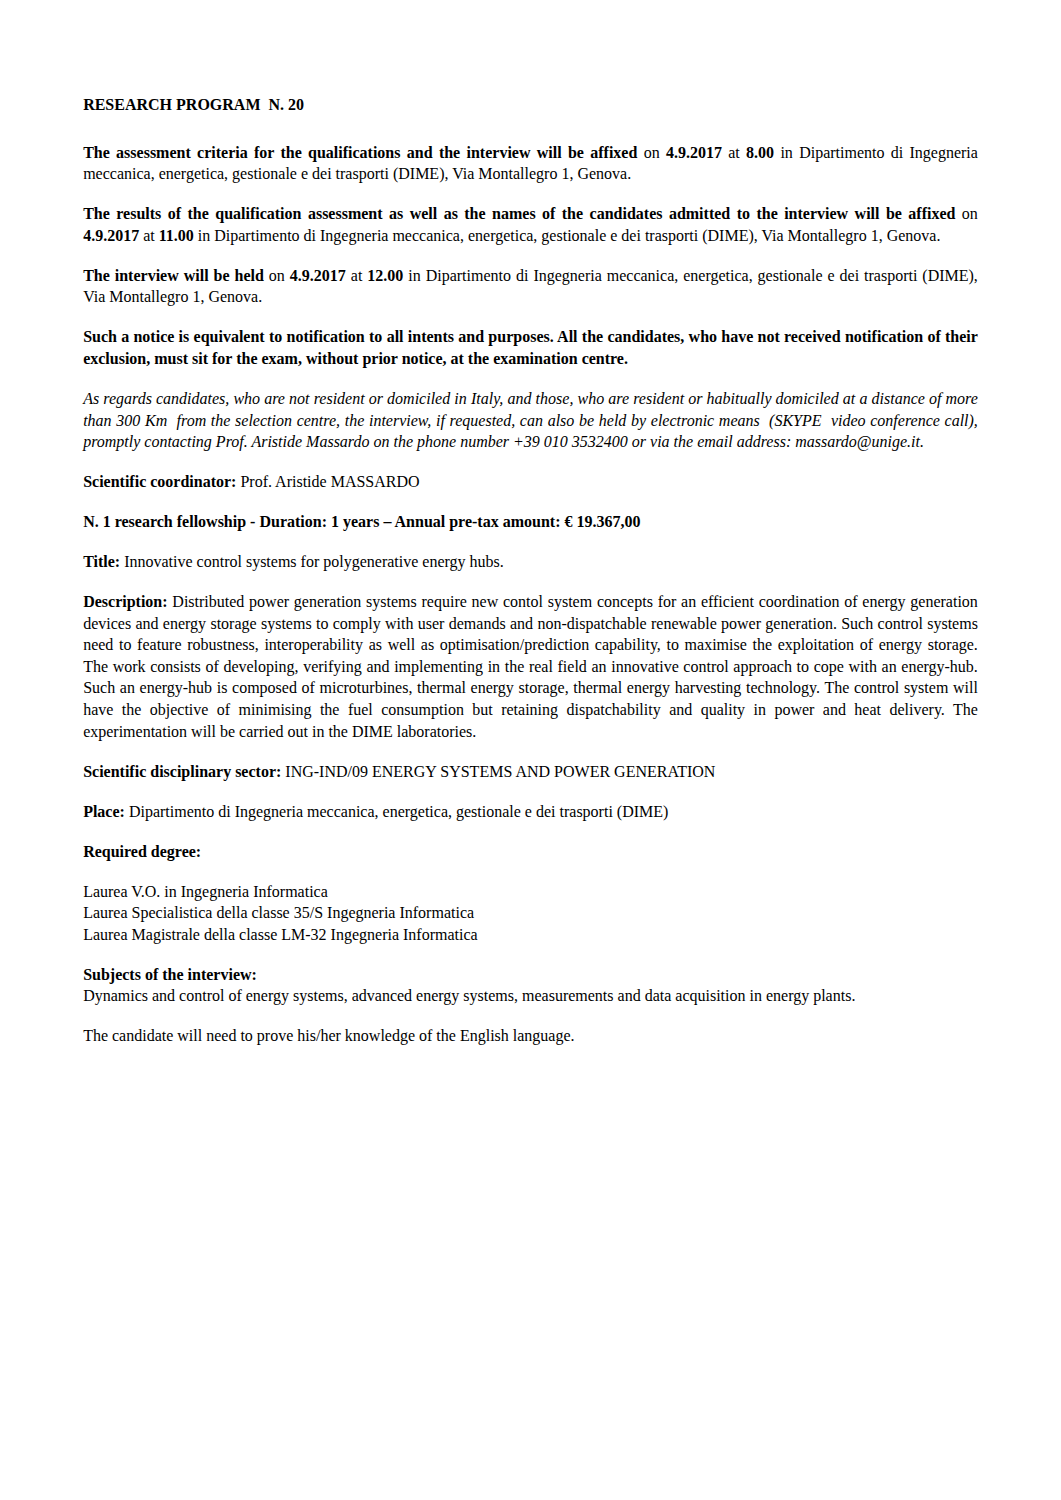RESEARCH PROGRAM N. 20
The assessment criteria for the qualifications and the interview will be affixed on 4.9.2017 at 8.00 in Dipartimento di Ingegneria meccanica, energetica, gestionale e dei trasporti (DIME), Via Montallegro 1, Genova.
The results of the qualification assessment as well as the names of the candidates admitted to the interview will be affixed on 4.9.2017 at 11.00 in Dipartimento di Ingegneria meccanica, energetica, gestionale e dei trasporti (DIME), Via Montallegro 1, Genova.
The interview will be held on 4.9.2017 at 12.00 in Dipartimento di Ingegneria meccanica, energetica, gestionale e dei trasporti (DIME), Via Montallegro 1, Genova.
Such a notice is equivalent to notification to all intents and purposes. All the candidates, who have not received notification of their exclusion, must sit for the exam, without prior notice, at the examination centre.
As regards candidates, who are not resident or domiciled in Italy, and those, who are resident or habitually domiciled at a distance of more than 300 Km from the selection centre, the interview, if requested, can also be held by electronic means (SKYPE video conference call), promptly contacting Prof. Aristide Massardo on the phone number +39 010 3532400 or via the email address: massardo@unige.it.
Scientific coordinator: Prof. Aristide MASSARDO
N. 1 research fellowship - Duration: 1 years – Annual pre-tax amount: € 19.367,00
Title: Innovative control systems for polygenerative energy hubs.
Description: Distributed power generation systems require new contol system concepts for an efficient coordination of energy generation devices and energy storage systems to comply with user demands and non-dispatchable renewable power generation. Such control systems need to feature robustness, interoperability as well as optimisation/prediction capability, to maximise the exploitation of energy storage. The work consists of developing, verifying and implementing in the real field an innovative control approach to cope with an energy-hub. Such an energy-hub is composed of microturbines, thermal energy storage, thermal energy harvesting technology. The control system will have the objective of minimising the fuel consumption but retaining dispatchability and quality in power and heat delivery. The experimentation will be carried out in the DIME laboratories.
Scientific disciplinary sector: ING-IND/09 ENERGY SYSTEMS AND POWER GENERATION
Place: Dipartimento di Ingegneria meccanica, energetica, gestionale e dei trasporti (DIME)
Required degree:
Laurea V.O. in Ingegneria Informatica
Laurea Specialistica della classe 35/S Ingegneria Informatica
Laurea Magistrale della classe LM-32 Ingegneria Informatica
Subjects of the interview:
Dynamics and control of energy systems, advanced energy systems, measurements and data acquisition in energy plants.
The candidate will need to prove his/her knowledge of the English language.